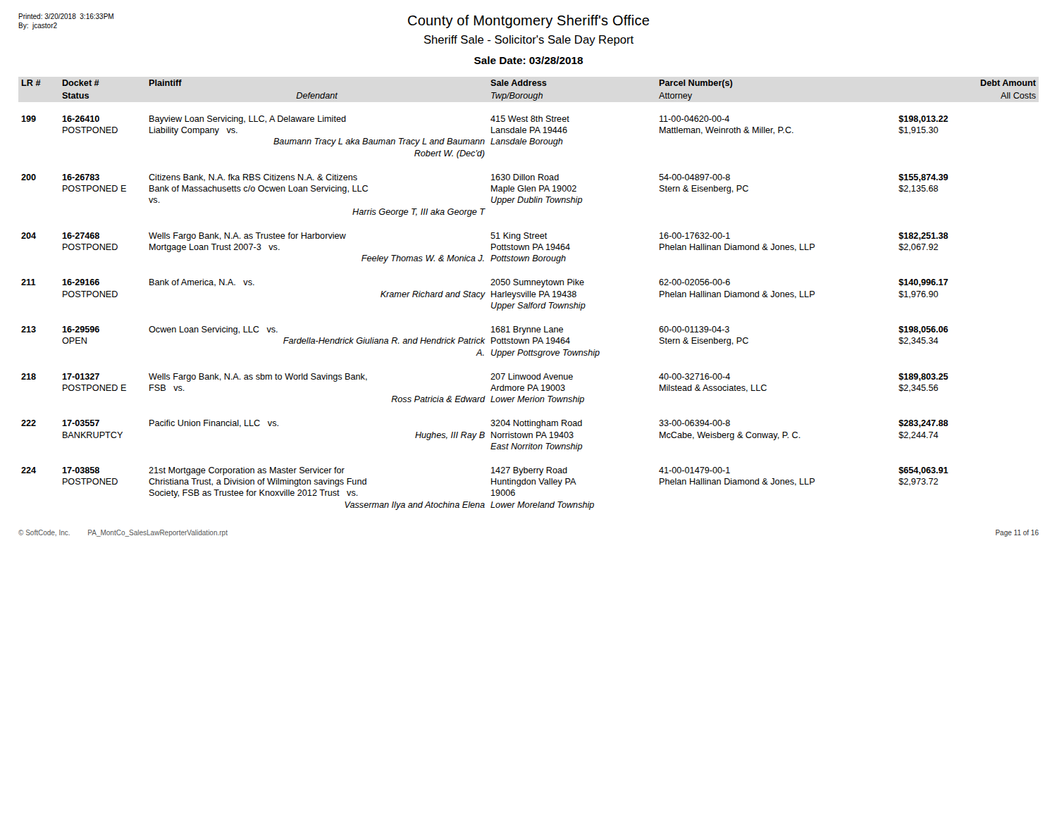Printed: 3/20/2018 3:16:33PM
By: jcastor2
County of Montgomery Sheriff's Office
Sheriff Sale - Solicitor's Sale Day Report
Sale Date: 03/28/2018
| LR # | Docket # | Plaintiff | Sale Address | Parcel Number(s) | Debt Amount |
| --- | --- | --- | --- | --- | --- |
| | Status | Defendant | Twp/Borough | Attorney | All Costs |
| 199 | 16-26410 POSTPONED | Bayview Loan Servicing, LLC, A Delaware Limited Liability Company vs. Baumann Tracy L aka Bauman Tracy L and Baumann Robert W. (Dec'd) | 415 West 8th Street Lansdale PA 19446 Lansdale Borough | 11-00-04620-00-4 Mattleman, Weinroth & Miller, P.C. | $198,013.22 $1,915.30 |
| 200 | 16-26783 POSTPONED E | Citizens Bank, N.A. fka RBS Citizens N.A. & Citizens Bank of Massachusetts c/o Ocwen Loan Servicing, LLC vs. Harris George T, III aka George T | 1630 Dillon Road Maple Glen PA 19002 Upper Dublin Township | 54-00-04897-00-8 Stern & Eisenberg, PC | $155,874.39 $2,135.68 |
| 204 | 16-27468 POSTPONED | Wells Fargo Bank, N.A. as Trustee for Harborview Mortgage Loan Trust 2007-3 vs. Feeley Thomas W. & Monica J. | 51 King Street Pottstown PA 19464 Pottstown Borough | 16-00-17632-00-1 Phelan Hallinan Diamond & Jones, LLP | $182,251.38 $2,067.92 |
| 211 | 16-29166 POSTPONED | Bank of America, N.A. vs. Kramer Richard and Stacy | 2050 Sumneytown Pike Harleysville PA 19438 Upper Salford Township | 62-00-02056-00-6 Phelan Hallinan Diamond & Jones, LLP | $140,996.17 $1,976.90 |
| 213 | 16-29596 OPEN | Ocwen Loan Servicing, LLC vs. Fardella-Hendrick Giuliana R. and Hendrick Patrick A. | 1681 Brynne Lane Pottstown PA 19464 Upper Pottsgrove Township | 60-00-01139-04-3 Stern & Eisenberg, PC | $198,056.06 $2,345.34 |
| 218 | 17-01327 POSTPONED E | Wells Fargo Bank, N.A. as sbm to World Savings Bank, FSB vs. Ross Patricia & Edward | 207 Linwood Avenue Ardmore PA 19003 Lower Merion Township | 40-00-32716-00-4 Milstead & Associates, LLC | $189,803.25 $2,345.56 |
| 222 | 17-03557 BANKRUPTCY | Pacific Union Financial, LLC vs. Hughes, III Ray B | 3204 Nottingham Road Norristown PA 19403 East Norriton Township | 33-00-06394-00-8 McCabe, Weisberg & Conway, P. C. | $283,247.88 $2,244.74 |
| 224 | 17-03858 POSTPONED | 21st Mortgage Corporation as Master Servicer for Christiana Trust, a Division of Wilmington savings Fund Society, FSB as Trustee for Knoxville 2012 Trust vs. Vasserman Ilya and Atochina Elena | 1427 Byberry Road Huntingdon Valley PA 19006 Lower Moreland Township | 41-00-01479-00-1 Phelan Hallinan Diamond & Jones, LLP | $654,063.91 $2,973.72 |
© SoftCode, Inc. PA_MontCo_SalesLawReporterValidation.rpt
Page 11 of 16